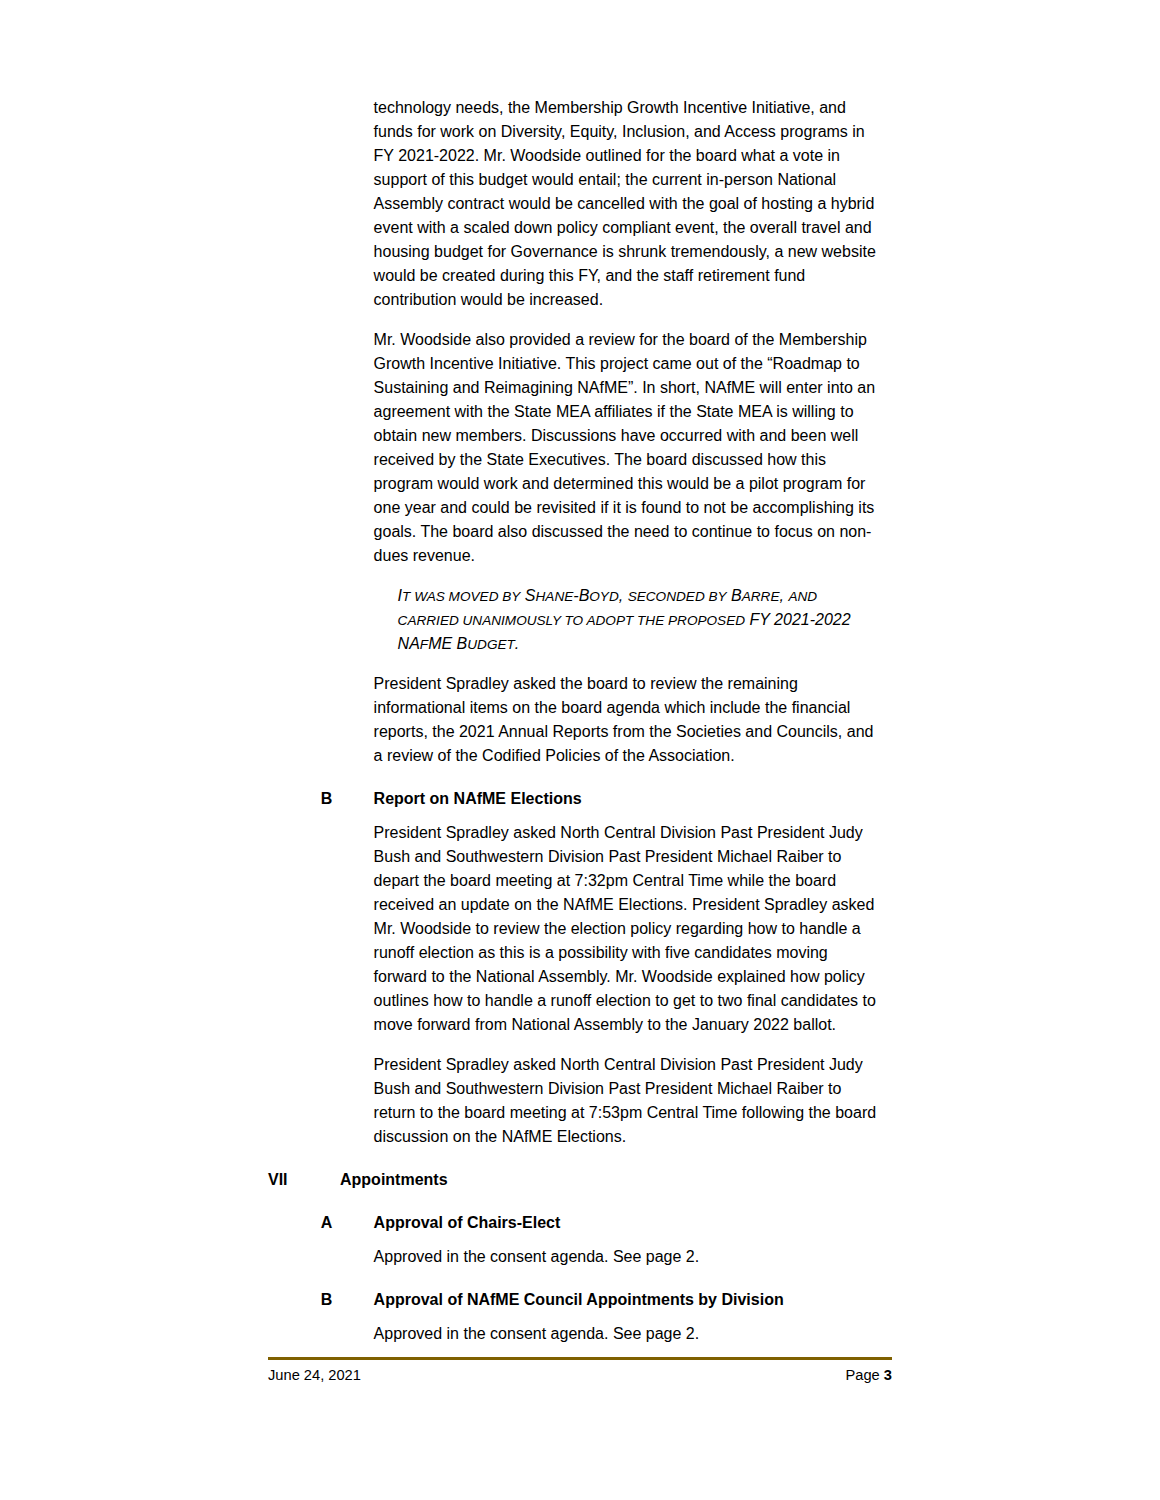technology needs, the Membership Growth Incentive Initiative, and funds for work on Diversity, Equity, Inclusion, and Access programs in FY 2021-2022. Mr. Woodside outlined for the board what a vote in support of this budget would entail; the current in-person National Assembly contract would be cancelled with the goal of hosting a hybrid event with a scaled down policy compliant event, the overall travel and housing budget for Governance is shrunk tremendously, a new website would be created during this FY, and the staff retirement fund contribution would be increased.
Mr. Woodside also provided a review for the board of the Membership Growth Incentive Initiative. This project came out of the “Roadmap to Sustaining and Reimagining NAfME”. In short, NAfME will enter into an agreement with the State MEA affiliates if the State MEA is willing to obtain new members. Discussions have occurred with and been well received by the State Executives. The board discussed how this program would work and determined this would be a pilot program for one year and could be revisited if it is found to not be accomplishing its goals. The board also discussed the need to continue to focus on non-dues revenue.
IT WAS MOVED BY SHANE-BOYD, SECONDED BY BARRE, AND CARRIED UNANIMOUSLY TO ADOPT THE PROPOSED FY 2021-2022 NAFME BUDGET.
President Spradley asked the board to review the remaining informational items on the board agenda which include the financial reports, the 2021 Annual Reports from the Societies and Councils, and a review of the Codified Policies of the Association.
B
Report on NAfME Elections
President Spradley asked North Central Division Past President Judy Bush and Southwestern Division Past President Michael Raiber to depart the board meeting at 7:32pm Central Time while the board received an update on the NAfME Elections. President Spradley asked Mr. Woodside to review the election policy regarding how to handle a runoff election as this is a possibility with five candidates moving forward to the National Assembly. Mr. Woodside explained how policy outlines how to handle a runoff election to get to two final candidates to move forward from National Assembly to the January 2022 ballot.
President Spradley asked North Central Division Past President Judy Bush and Southwestern Division Past President Michael Raiber to return to the board meeting at 7:53pm Central Time following the board discussion on the NAfME Elections.
VII
Appointments
A
Approval of Chairs-Elect
Approved in the consent agenda. See page 2.
B
Approval of NAfME Council Appointments by Division
Approved in the consent agenda. See page 2.
June 24, 2021
Page 3